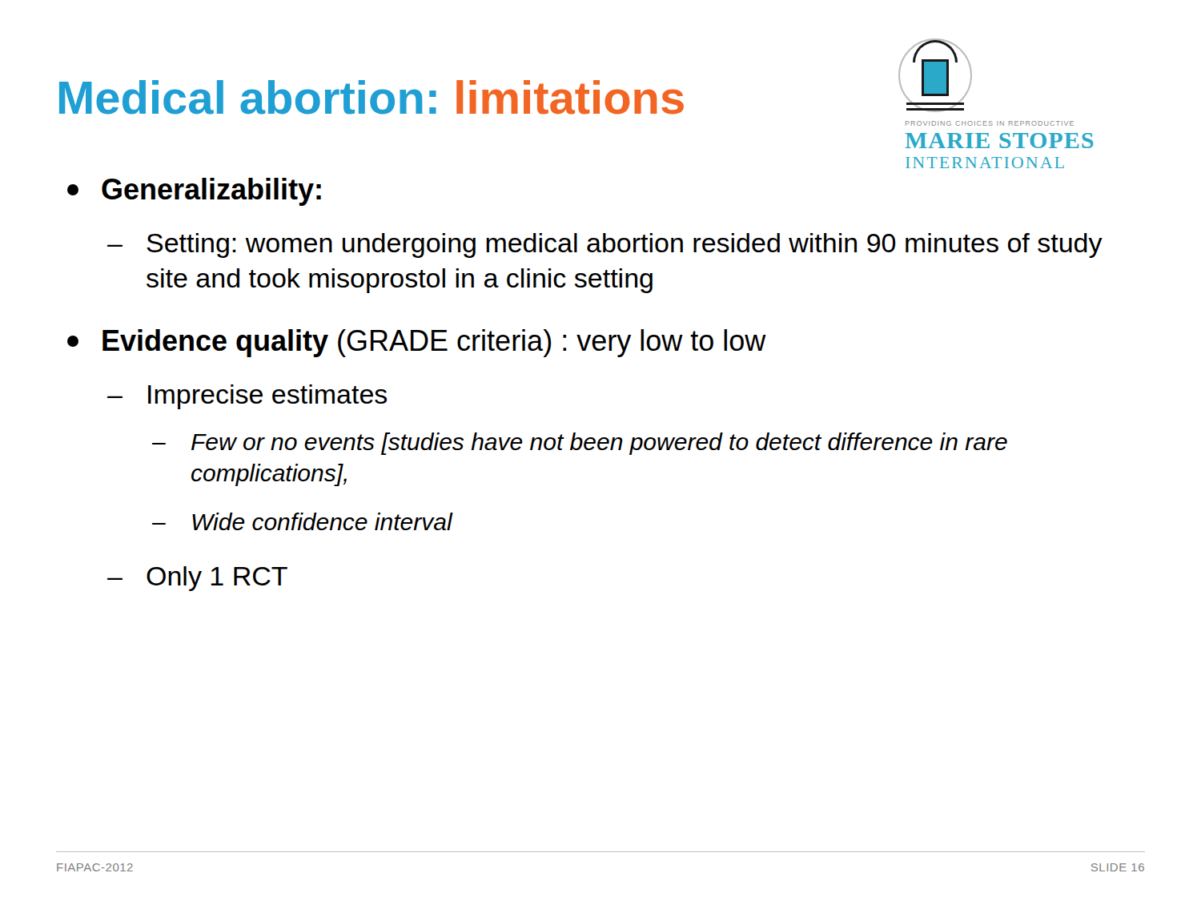PROVIDING CHOICES IN REPRODUCTIVE
MARIE STOPES
INTERNATIONAL
Medical abortion: limitations
Generalizability:
Setting: women undergoing medical abortion resided within 90 minutes of study site and took misoprostol in a clinic setting
Evidence quality (GRADE criteria) : very low to low
Imprecise estimates
Few or no events [studies have not been powered to detect difference in rare complications],
Wide confidence interval
Only 1 RCT
FIAPAC-2012 SLIDE 16